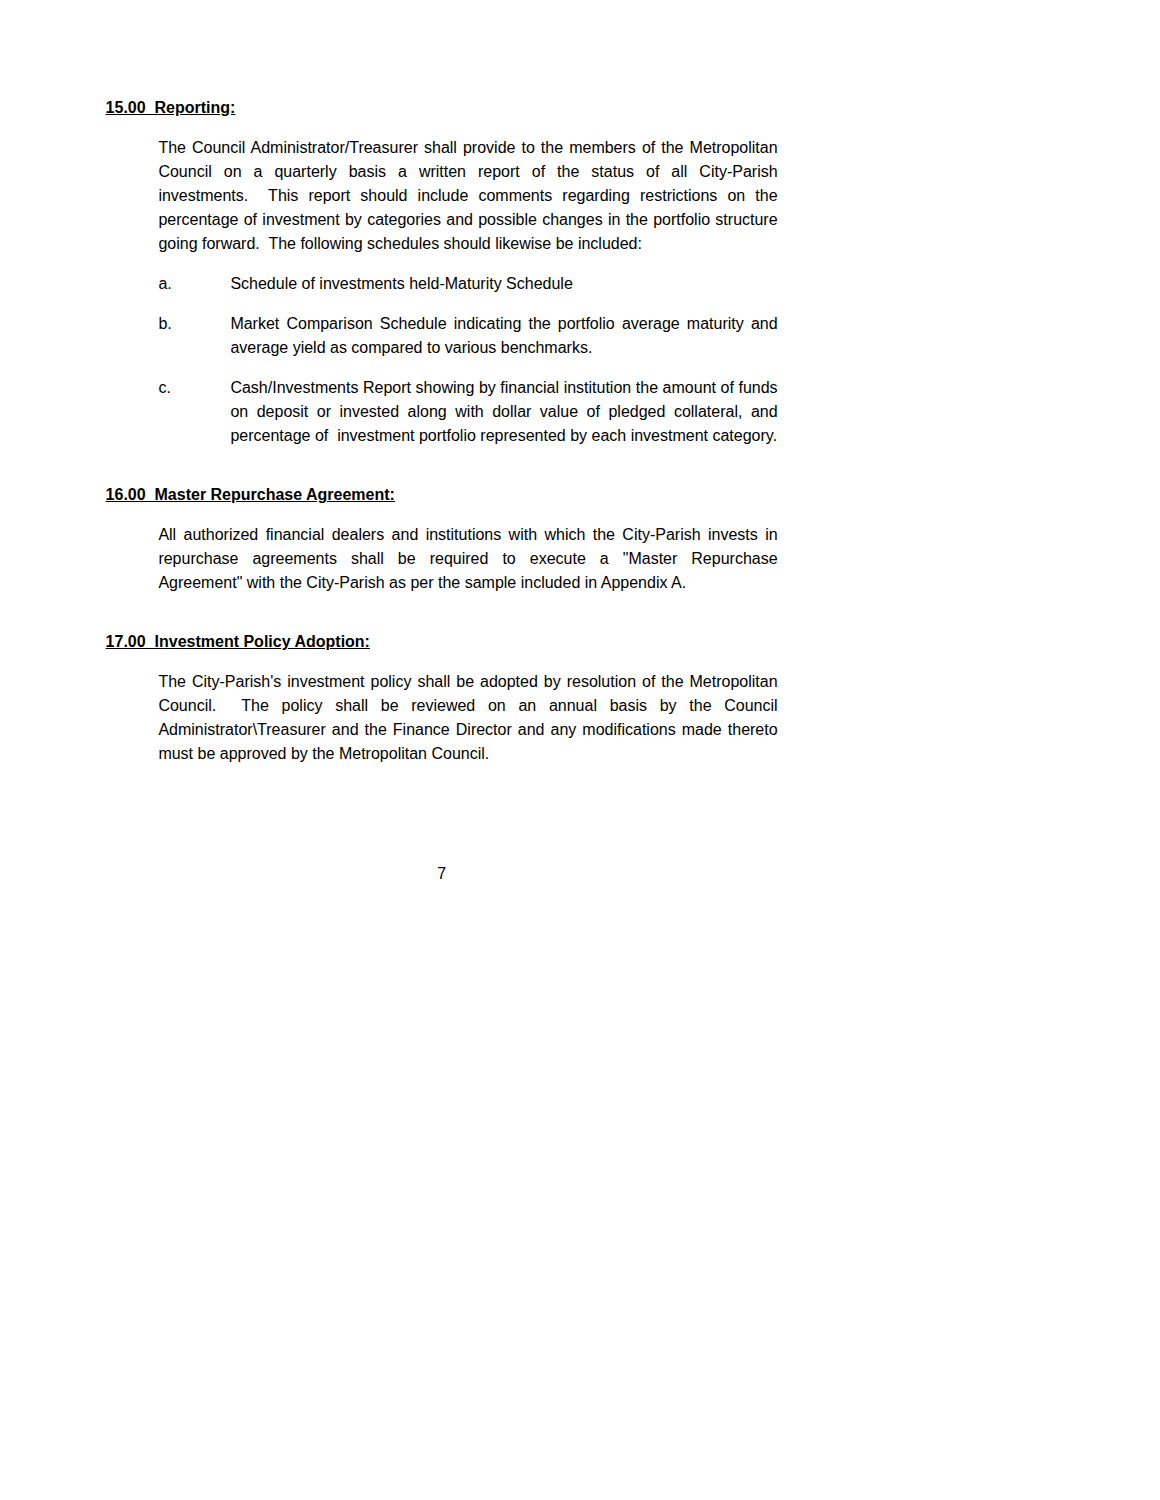15.00 Reporting:
The Council Administrator/Treasurer shall provide to the members of the Metropolitan Council on a quarterly basis a written report of the status of all City-Parish investments. This report should include comments regarding restrictions on the percentage of investment by categories and possible changes in the portfolio structure going forward. The following schedules should likewise be included:
a. Schedule of investments held-Maturity Schedule
b. Market Comparison Schedule indicating the portfolio average maturity and average yield as compared to various benchmarks.
c. Cash/Investments Report showing by financial institution the amount of funds on deposit or invested along with dollar value of pledged collateral, and percentage of investment portfolio represented by each investment category.
16.00 Master Repurchase Agreement:
All authorized financial dealers and institutions with which the City-Parish invests in repurchase agreements shall be required to execute a "Master Repurchase Agreement" with the City-Parish as per the sample included in Appendix A.
17.00 Investment Policy Adoption:
The City-Parish's investment policy shall be adopted by resolution of the Metropolitan Council. The policy shall be reviewed on an annual basis by the Council Administrator\Treasurer and the Finance Director and any modifications made thereto must be approved by the Metropolitan Council.
7